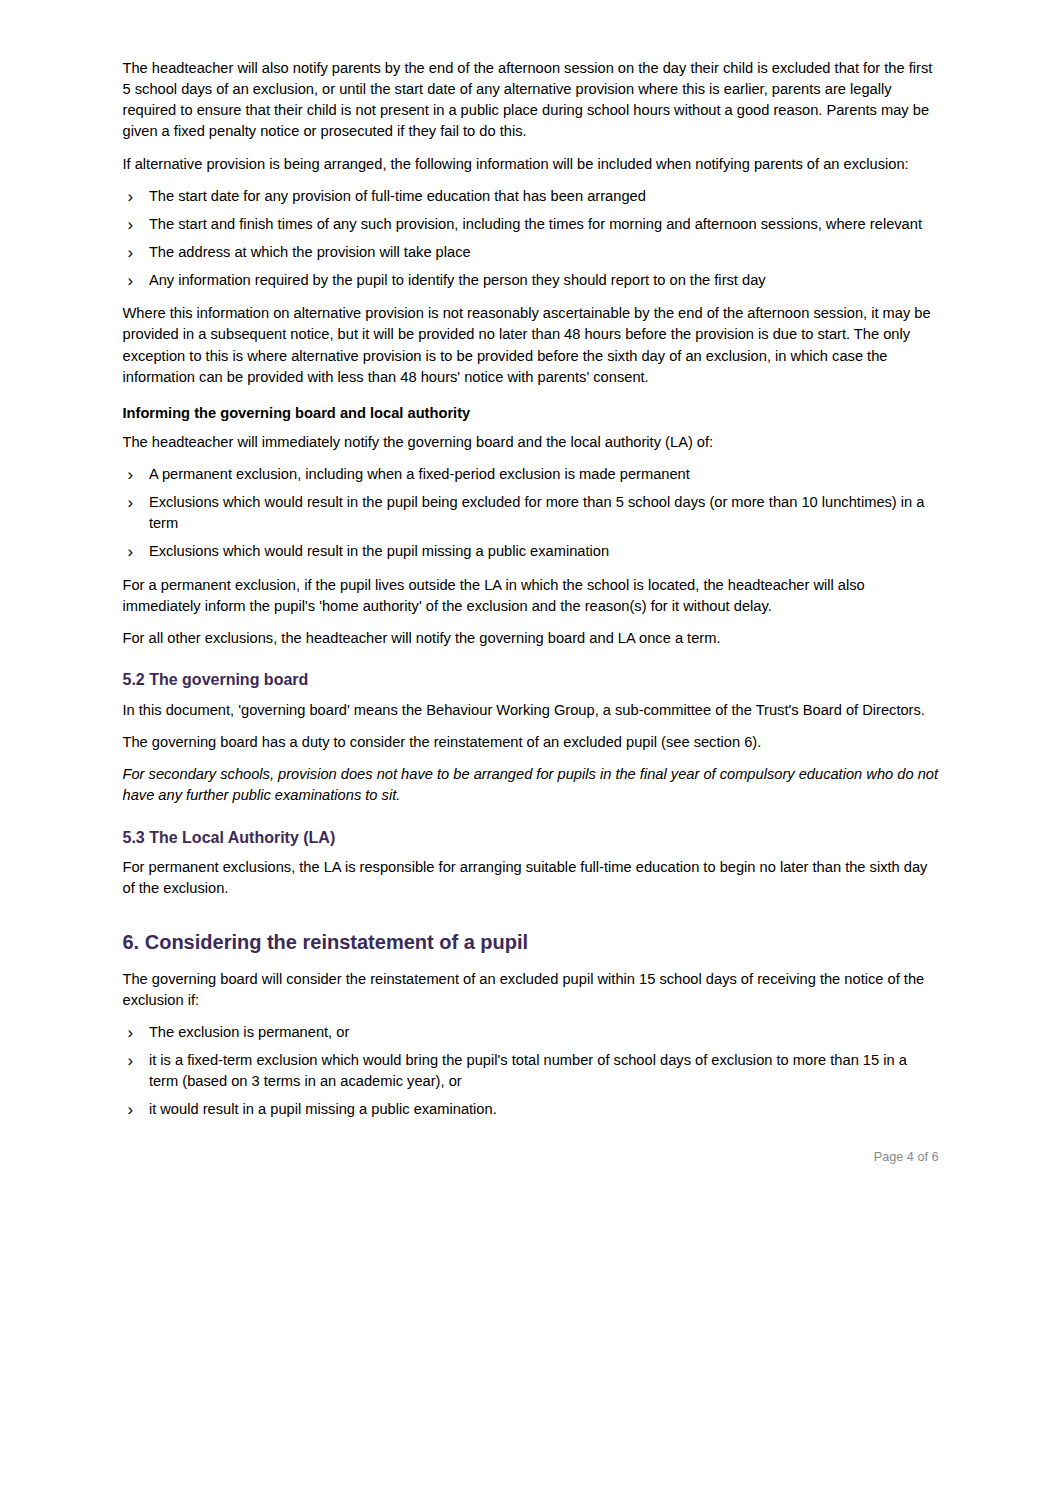The headteacher will also notify parents by the end of the afternoon session on the day their child is excluded that for the first 5 school days of an exclusion, or until the start date of any alternative provision where this is earlier, parents are legally required to ensure that their child is not present in a public place during school hours without a good reason. Parents may be given a fixed penalty notice or prosecuted if they fail to do this.
If alternative provision is being arranged, the following information will be included when notifying parents of an exclusion:
The start date for any provision of full-time education that has been arranged
The start and finish times of any such provision, including the times for morning and afternoon sessions, where relevant
The address at which the provision will take place
Any information required by the pupil to identify the person they should report to on the first day
Where this information on alternative provision is not reasonably ascertainable by the end of the afternoon session, it may be provided in a subsequent notice, but it will be provided no later than 48 hours before the provision is due to start. The only exception to this is where alternative provision is to be provided before the sixth day of an exclusion, in which case the information can be provided with less than 48 hours' notice with parents' consent.
Informing the governing board and local authority
The headteacher will immediately notify the governing board and the local authority (LA) of:
A permanent exclusion, including when a fixed-period exclusion is made permanent
Exclusions which would result in the pupil being excluded for more than 5 school days (or more than 10 lunchtimes) in a term
Exclusions which would result in the pupil missing a public examination
For a permanent exclusion, if the pupil lives outside the LA in which the school is located, the headteacher will also immediately inform the pupil's 'home authority' of the exclusion and the reason(s) for it without delay.
For all other exclusions, the headteacher will notify the governing board and LA once a term.
5.2 The governing board
In this document, 'governing board' means the Behaviour Working Group, a sub-committee of the Trust's Board of Directors.
The governing board has a duty to consider the reinstatement of an excluded pupil (see section 6).
For secondary schools, provision does not have to be arranged for pupils in the final year of compulsory education who do not have any further public examinations to sit.
5.3 The Local Authority (LA)
For permanent exclusions, the LA is responsible for arranging suitable full-time education to begin no later than the sixth day of the exclusion.
6. Considering the reinstatement of a pupil
The governing board will consider the reinstatement of an excluded pupil within 15 school days of receiving the notice of the exclusion if:
The exclusion is permanent, or
it is a fixed-term exclusion which would bring the pupil's total number of school days of exclusion to more than 15 in a term (based on 3 terms in an academic year), or
it would result in a pupil missing a public examination.
Page 4 of 6